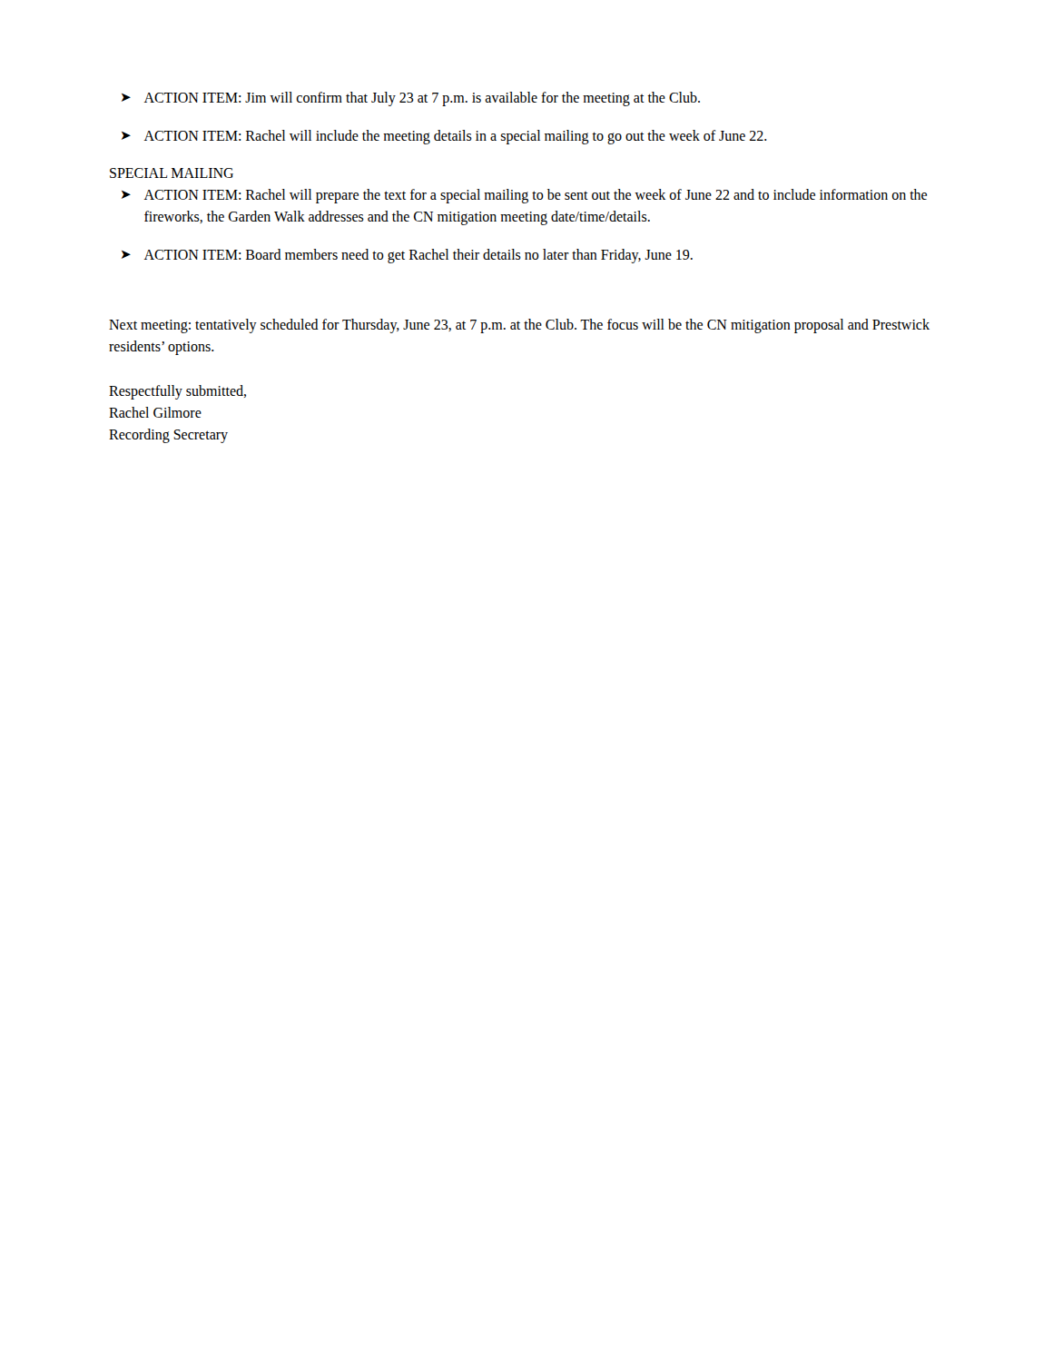ACTION ITEM: Jim will confirm that July 23 at 7 p.m. is available for the meeting at the Club.
ACTION ITEM: Rachel will include the meeting details in a special mailing to go out the week of June 22.
SPECIAL MAILING
ACTION ITEM: Rachel will prepare the text for a special mailing to be sent out the week of June 22 and to include information on the fireworks, the Garden Walk addresses and the CN mitigation meeting date/time/details.
ACTION ITEM: Board members need to get Rachel their details no later than Friday, June 19.
Next meeting: tentatively scheduled for Thursday, June 23, at 7 p.m. at the Club. The focus will be the CN mitigation proposal and Prestwick residents’ options.
Respectfully submitted,
Rachel Gilmore
Recording Secretary